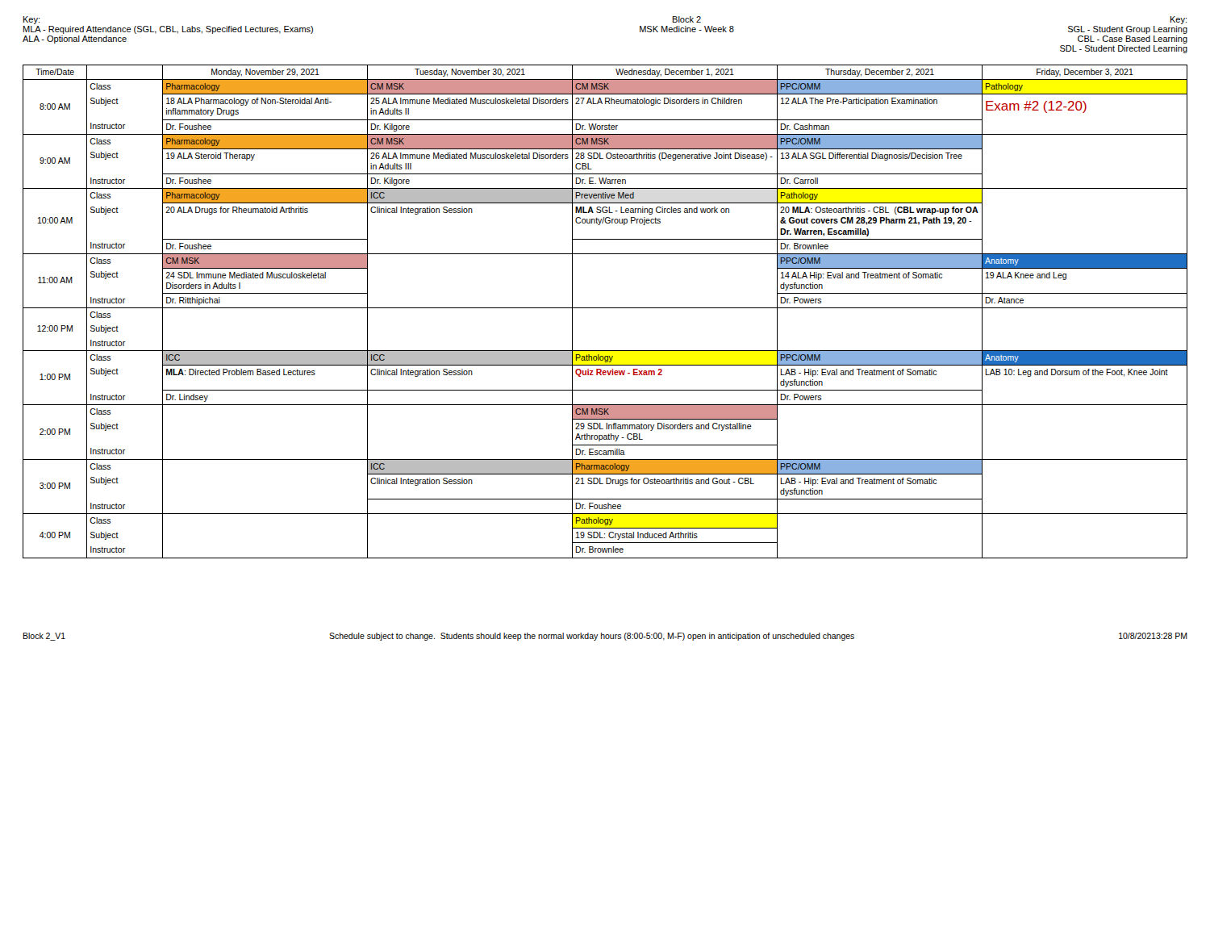Key:
MLA - Required Attendance (SGL, CBL, Labs, Specified Lectures, Exams)
ALA - Optional Attendance
Block 2
MSK Medicine - Week 8
Key:
SGL - Student Group Learning
CBL - Case Based Learning
SDL - Student Directed Learning
| Time/Date | | Monday, November 29, 2021 | Tuesday, November 30, 2021 | Wednesday, December 1, 2021 | Thursday, December 2, 2021 | Friday, December 3, 2021 |
| --- | --- | --- | --- | --- | --- | --- |
| 8:00 AM | Class | Pharmacology | CM MSK | CM MSK | PPC/OMM | Pathology |
| Subject | 18 ALA Pharmacology of Non-Steroidal Anti-inflammatory Drugs | 25 ALA Immune Mediated Musculoskeletal Disorders in Adults II | 27 ALA Rheumatologic Disorders in Children | 12 ALA The Pre-Participation Examination | Exam #2 (12-20) |
| Instructor | Dr. Foushee | Dr. Kilgore | Dr. Worster | Dr. Cashman |
| 9:00 AM | Class | Pharmacology | CM MSK | CM MSK | PPC/OMM | |
| Subject | 19 ALA Steroid Therapy | 26 ALA Immune Mediated Musculoskeletal Disorders in Adults III | 28 SDL Osteoarthritis (Degenerative Joint Disease) - CBL | 13 ALA SGL Differential Diagnosis/Decision Tree |
| Instructor | Dr. Foushee | Dr. Kilgore | Dr. E. Warren | Dr. Carroll |
| 10:00 AM | Class | Pharmacology | ICC | Preventive Med | Pathology | |
| Subject | 20 ALA Drugs for Rheumatoid Arthritis | Clinical Integration Session | MLA SGL - Learning Circles and work on County/Group Projects | 20 MLA : Osteoarthritis - CBL ( CBL wrap-up for OA & Gout covers CM 28,29 Pharm 21, Path 19, 20 - Dr. Warren, Escamilla) |
| Instructor | Dr. Foushee | | Dr. Brownlee |
| 11:00 AM | Class | CM MSK | | | PPC/OMM | Anatomy |
| Subject | 24 SDL Immune Mediated Musculoskeletal Disorders in Adults I | 14 ALA Hip: Eval and Treatment of Somatic dysfunction | 19 ALA Knee and Leg |
| Instructor | Dr. Ritthipichai | Dr. Powers | Dr. Atance |
| 12:00 PM | Class | | | | | |
| Subject |
| Instructor |
| 1:00 PM | Class | ICC | ICC | Pathology | PPC/OMM | Anatomy |
| Subject | MLA : Directed Problem Based Lectures | Clinical Integration Session | Quiz Review - Exam 2 | LAB - Hip: Eval and Treatment of Somatic dysfunction | LAB 10: Leg and Dorsum of the Foot, Knee Joint |
| Instructor | Dr. Lindsey | | | Dr. Powers |
| 2:00 PM | Class | | | CM MSK | | |
| Subject | 29 SDL Inflammatory Disorders and Crystalline Arthropathy - CBL |
| Instructor | Dr. Escamilla |
| 3:00 PM | Class | | ICC | Pharmacology | PPC/OMM | |
| Subject | Clinical Integration Session | 21 SDL Drugs for Osteoarthritis and Gout - CBL | LAB - Hip: Eval and Treatment of Somatic dysfunction |
| Instructor | | Dr. Foushee | |
| 4:00 PM | Class | | | Pathology | | |
| Subject | 19 SDL: Crystal Induced Arthritis |
| Instructor | Dr. Brownlee |
Block 2_V1
Schedule subject to change. Students should keep the normal workday hours (8:00-5:00, M-F) open in anticipation of unscheduled changes
10/8/20213:28 PM